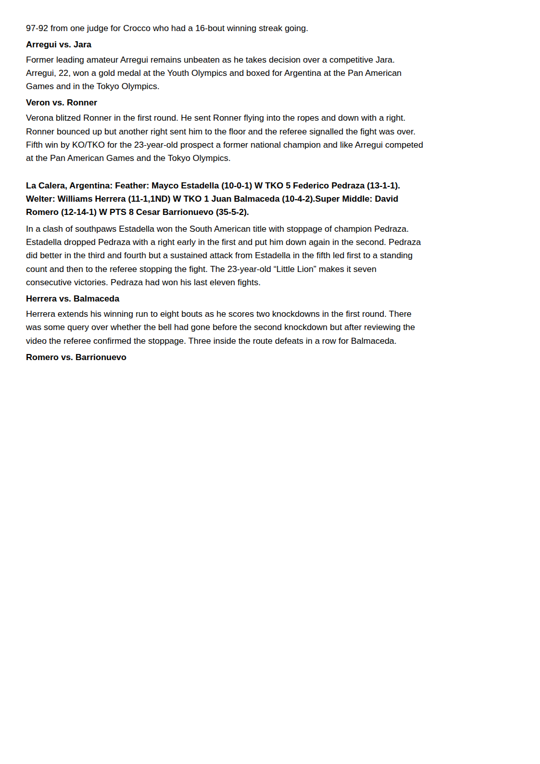97-92 from one judge for Crocco who had a 16-bout winning streak going.
Arregui vs. Jara
Former leading amateur Arregui remains unbeaten as he takes decision over a competitive Jara. Arregui, 22, won a gold medal at the Youth Olympics and boxed for Argentina at the Pan American Games and in the Tokyo Olympics.
Veron vs. Ronner
Verona blitzed Ronner in the first round. He sent Ronner flying into the ropes and down with a right. Ronner bounced up but another right sent him to the floor and the referee signalled the fight was over. Fifth win by KO/TKO for the 23-year-old prospect a former national champion and like Arregui competed at the Pan American Games and the Tokyo Olympics.
La Calera, Argentina: Feather: Mayco Estadella (10-0-1) W TKO 5 Federico Pedraza (13-1-1). Welter: Williams Herrera (11-1,1ND) W TKO 1 Juan Balmaceda (10-4-2).Super Middle: David Romero (12-14-1) W PTS 8 Cesar Barrionuevo (35-5-2).
In a clash of southpaws Estadella won the South American title with stoppage of champion Pedraza. Estadella dropped Pedraza with a right early in the first and put him down again in the second. Pedraza did better in the third and fourth but a sustained attack from Estadella in the fifth led first to a standing count and then to the referee stopping the fight. The 23-year-old “Little Lion” makes it seven consecutive victories. Pedraza had won his last eleven fights.
Herrera vs. Balmaceda
Herrera extends his winning run to eight bouts as he scores two knockdowns in the first round. There was some query over whether the bell had gone before the second knockdown but after reviewing the video the referee confirmed the stoppage. Three inside the route defeats in a row for Balmaceda.
Romero vs. Barrionuevo